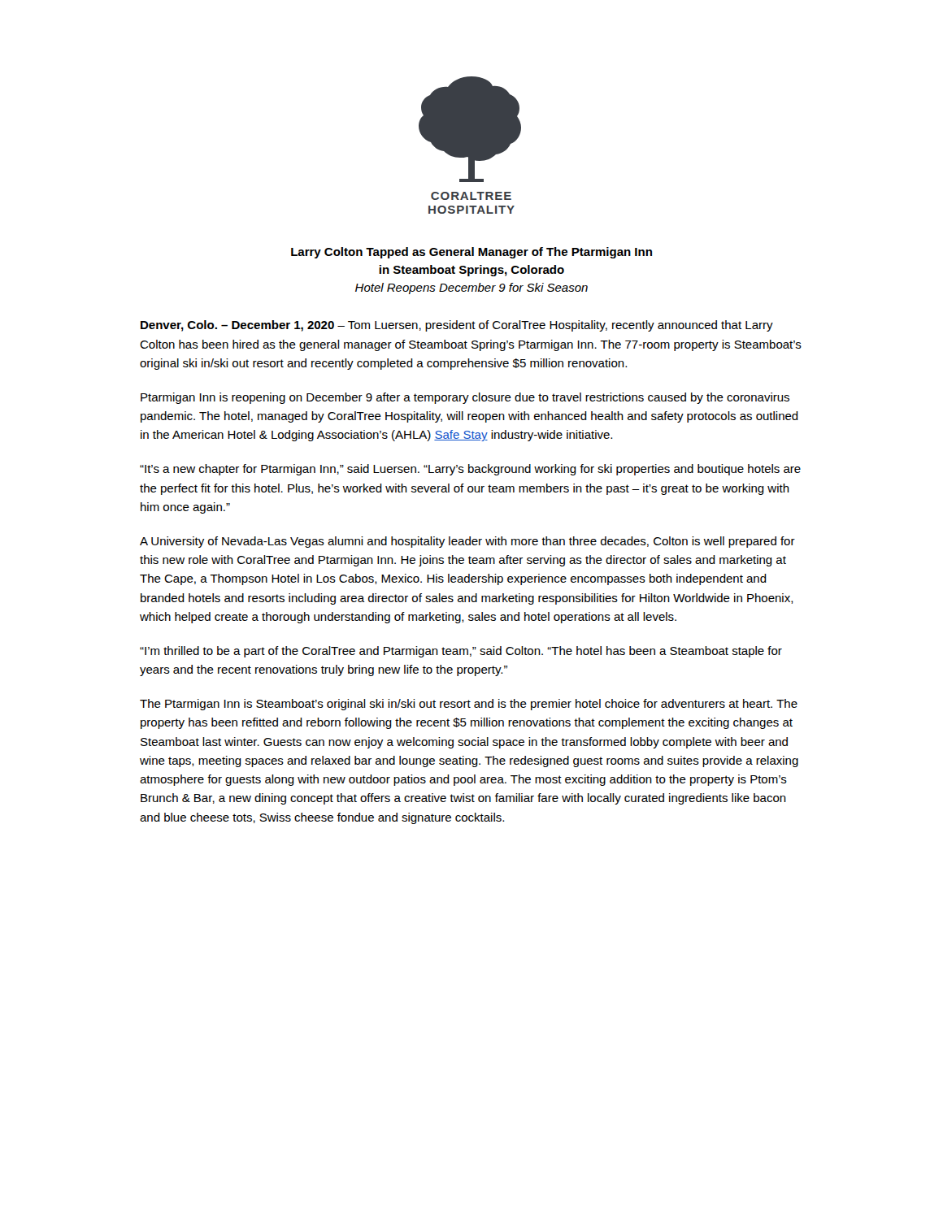CORALTREE
HOSPITALITY
Larry Colton Tapped as General Manager of The Ptarmigan Inn
in Steamboat Springs, Colorado
Hotel Reopens December 9 for Ski Season
Denver, Colo. – December 1, 2020 – Tom Luersen, president of CoralTree Hospitality, recently announced that Larry Colton has been hired as the general manager of Steamboat Spring’s Ptarmigan Inn. The 77-room property is Steamboat’s original ski in/ski out resort and recently completed a comprehensive $5 million renovation.
Ptarmigan Inn is reopening on December 9 after a temporary closure due to travel restrictions caused by the coronavirus pandemic. The hotel, managed by CoralTree Hospitality, will reopen with enhanced health and safety protocols as outlined in the American Hotel & Lodging Association’s (AHLA) Safe Stay industry-wide initiative.
“It’s a new chapter for Ptarmigan Inn,” said Luersen. “Larry’s background working for ski properties and boutique hotels are the perfect fit for this hotel. Plus, he’s worked with several of our team members in the past – it’s great to be working with him once again.”
A University of Nevada-Las Vegas alumni and hospitality leader with more than three decades, Colton is well prepared for this new role with CoralTree and Ptarmigan Inn. He joins the team after serving as the director of sales and marketing at The Cape, a Thompson Hotel in Los Cabos, Mexico. His leadership experience encompasses both independent and branded hotels and resorts including area director of sales and marketing responsibilities for Hilton Worldwide in Phoenix, which helped create a thorough understanding of marketing, sales and hotel operations at all levels.
“I’m thrilled to be a part of the CoralTree and Ptarmigan team,” said Colton. “The hotel has been a Steamboat staple for years and the recent renovations truly bring new life to the property.”
The Ptarmigan Inn is Steamboat’s original ski in/ski out resort and is the premier hotel choice for adventurers at heart. The property has been refitted and reborn following the recent $5 million renovations that complement the exciting changes at Steamboat last winter. Guests can now enjoy a welcoming social space in the transformed lobby complete with beer and wine taps, meeting spaces and relaxed bar and lounge seating. The redesigned guest rooms and suites provide a relaxing atmosphere for guests along with new outdoor patios and pool area. The most exciting addition to the property is Ptom’s Brunch & Bar, a new dining concept that offers a creative twist on familiar fare with locally curated ingredients like bacon and blue cheese tots, Swiss cheese fondue and signature cocktails.